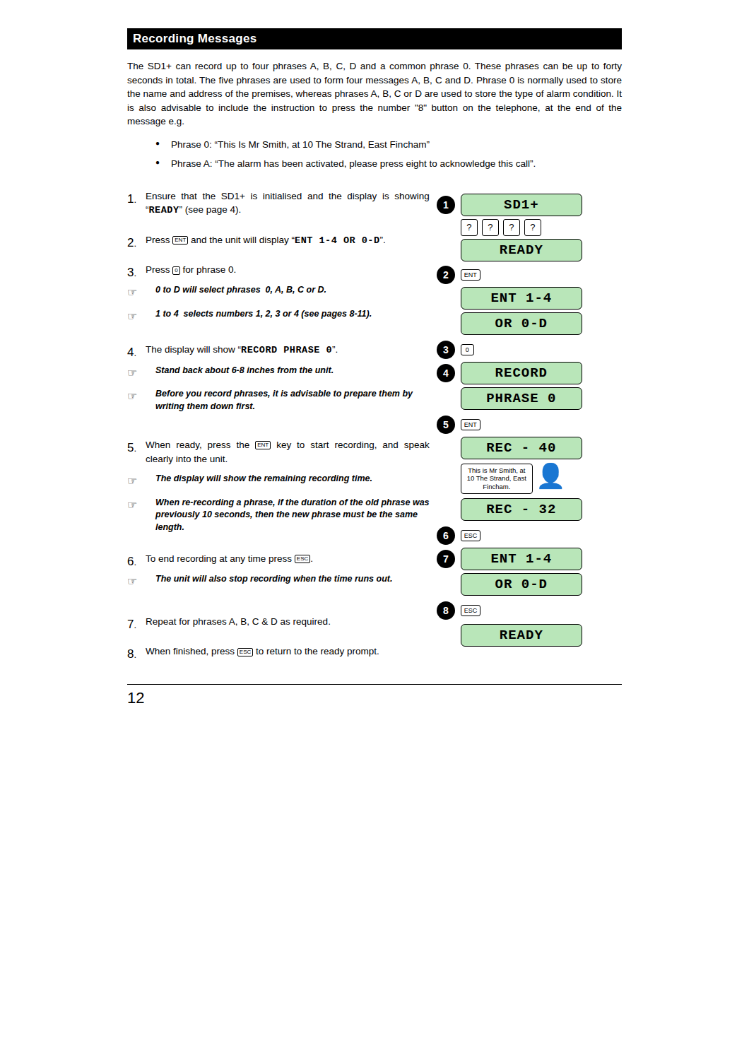Recording Messages
The SD1+ can record up to four phrases A, B, C, D and a common phrase 0. These phrases can be up to forty seconds in total. The five phrases are used to form four messages A, B, C and D. Phrase 0 is normally used to store the name and address of the premises, whereas phrases A, B, C or D are used to store the type of alarm condition. It is also advisable to include the instruction to press the number "8" button on the telephone, at the end of the message e.g.
Phrase 0: “This Is Mr Smith, at 10 The Strand, East Fincham”
Phrase A: “The alarm has been activated, please press eight to acknowledge this call”.
1.
Ensure that the SD1+ is initialised and the display is showing “READY” (see page 4).
2.
Press ENT and the unit will display “ENT 1-4 OR 0-D”.
3.
Press 0 for phrase 0.
☞
0 to D will select phrases 0, A, B, C or D.
☞
1 to 4 selects numbers 1, 2, 3 or 4 (see pages 8-11).
4.
The display will show “RECORD PHRASE 0”.
☞
Stand back about 6-8 inches from the unit.
☞
Before you record phrases, it is advisable to prepare them by writing them down first.
5.
When ready, press the ENT key to start recording, and speak clearly into the unit.
☞
The display will show the remaining recording time.
☞
When re-recording a phrase, if the duration of the old phrase was previously 10 seconds, then the new phrase must be the same length.
6.
To end recording at any time press ESC.
☞
The unit will also stop recording when the time runs out.
7.
Repeat for phrases A, B, C & D as required.
8.
When finished, press ESC to return to the ready prompt.
1
SD1+
?
?
?
?
READY
2
ENT
ENT 1-4
OR 0-D
3
0
4
RECORD
PHRASE 0
5
ENT
REC - 40
This is Mr Smith, at 10 The Strand, East Fincham.
👤
REC - 32
6
ESC
7
ENT 1-4
OR 0-D
8
ESC
READY
12